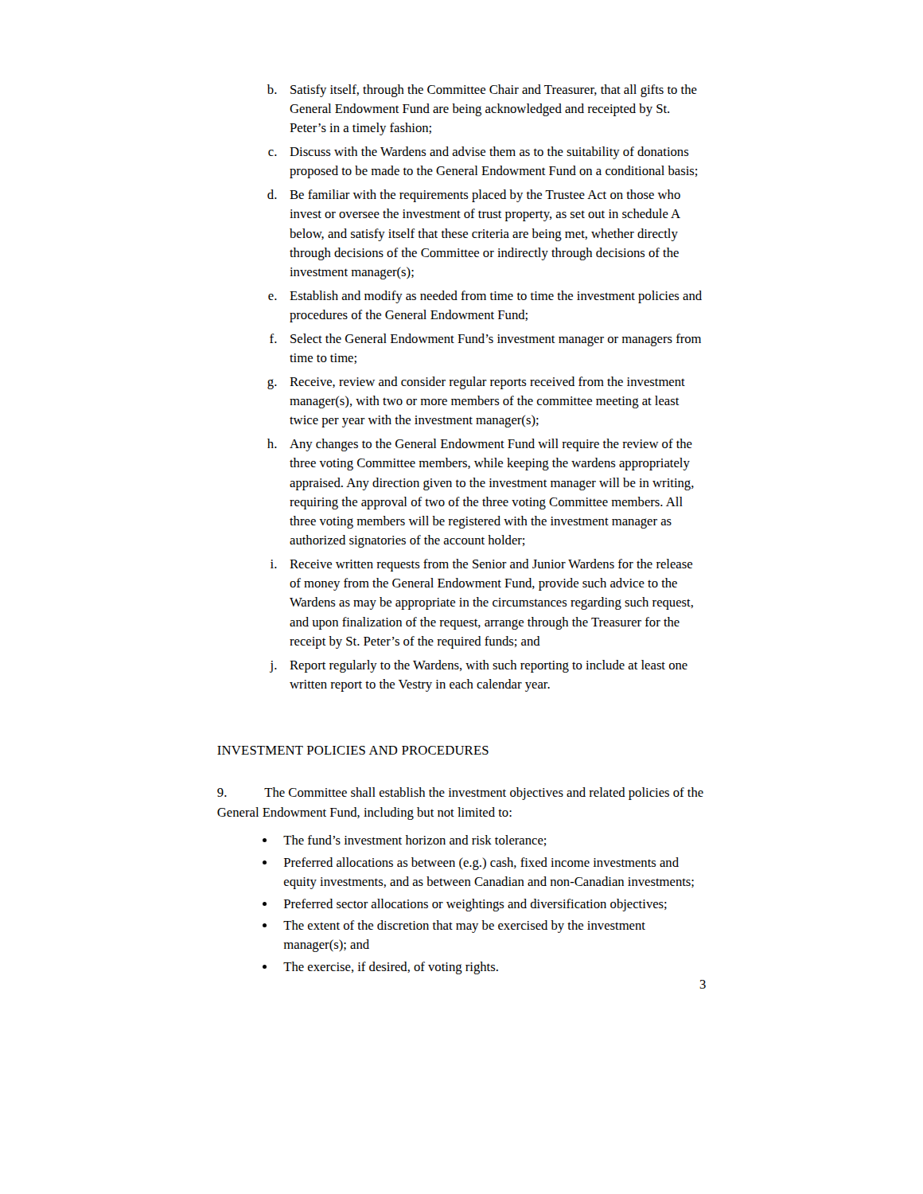Satisfy itself, through the Committee Chair and Treasurer, that all gifts to the General Endowment Fund are being acknowledged and receipted by St. Peter’s in a timely fashion;
Discuss with the Wardens and advise them as to the suitability of donations proposed to be made to the General Endowment Fund on a conditional basis;
Be familiar with the requirements placed by the Trustee Act on those who invest or oversee the investment of trust property, as set out in schedule A below, and satisfy itself that these criteria are being met, whether directly through decisions of the Committee or indirectly through decisions of the investment manager(s);
Establish and modify as needed from time to time the investment policies and procedures of the General Endowment Fund;
Select the General Endowment Fund’s investment manager or managers from time to time;
Receive, review and consider regular reports received from the investment manager(s), with two or more members of the committee meeting at least twice per year with the investment manager(s);
Any changes to the General Endowment Fund will require the review of the three voting Committee members, while keeping the wardens appropriately appraised. Any direction given to the investment manager will be in writing, requiring the approval of two of the three voting Committee members. All three voting members will be registered with the investment manager as authorized signatories of the account holder;
Receive written requests from the Senior and Junior Wardens for the release of money from the General Endowment Fund, provide such advice to the Wardens as may be appropriate in the circumstances regarding such request, and upon finalization of the request, arrange through the Treasurer for the receipt by St. Peter’s of the required funds; and
Report regularly to the Wardens, with such reporting to include at least one written report to the Vestry in each calendar year.
Investment Policies and Procedures
9. The Committee shall establish the investment objectives and related policies of the General Endowment Fund, including but not limited to:
The fund’s investment horizon and risk tolerance;
Preferred allocations as between (e.g.) cash, fixed income investments and equity investments, and as between Canadian and non-Canadian investments;
Preferred sector allocations or weightings and diversification objectives;
The extent of the discretion that may be exercised by the investment manager(s); and
The exercise, if desired, of voting rights.
3